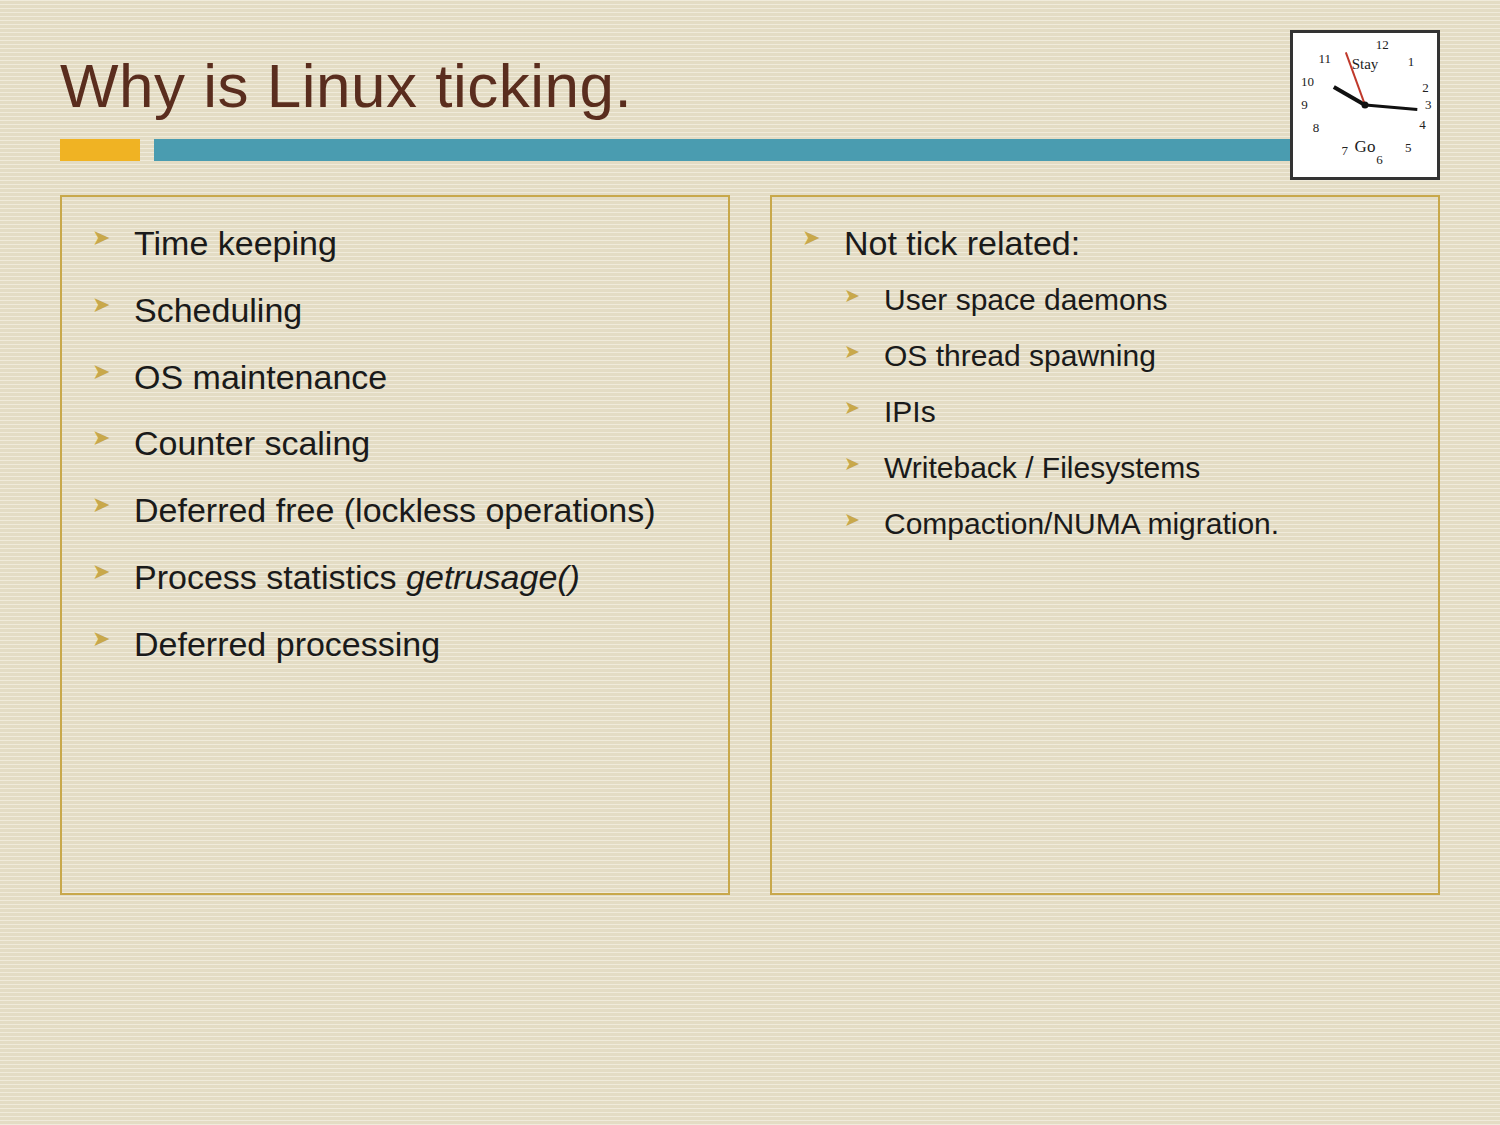Why is Linux ticking.
Stay Go 12 1 2 3 4 5 6 7 8 9 10 11
Time keeping
Scheduling
OS maintenance
Counter scaling
Deferred free (lockless operations)
Process statistics getrusage()
Deferred processing
Not tick related:
User space daemons
OS thread spawning
IPIs
Writeback / Filesystems
Compaction/NUMA migration.